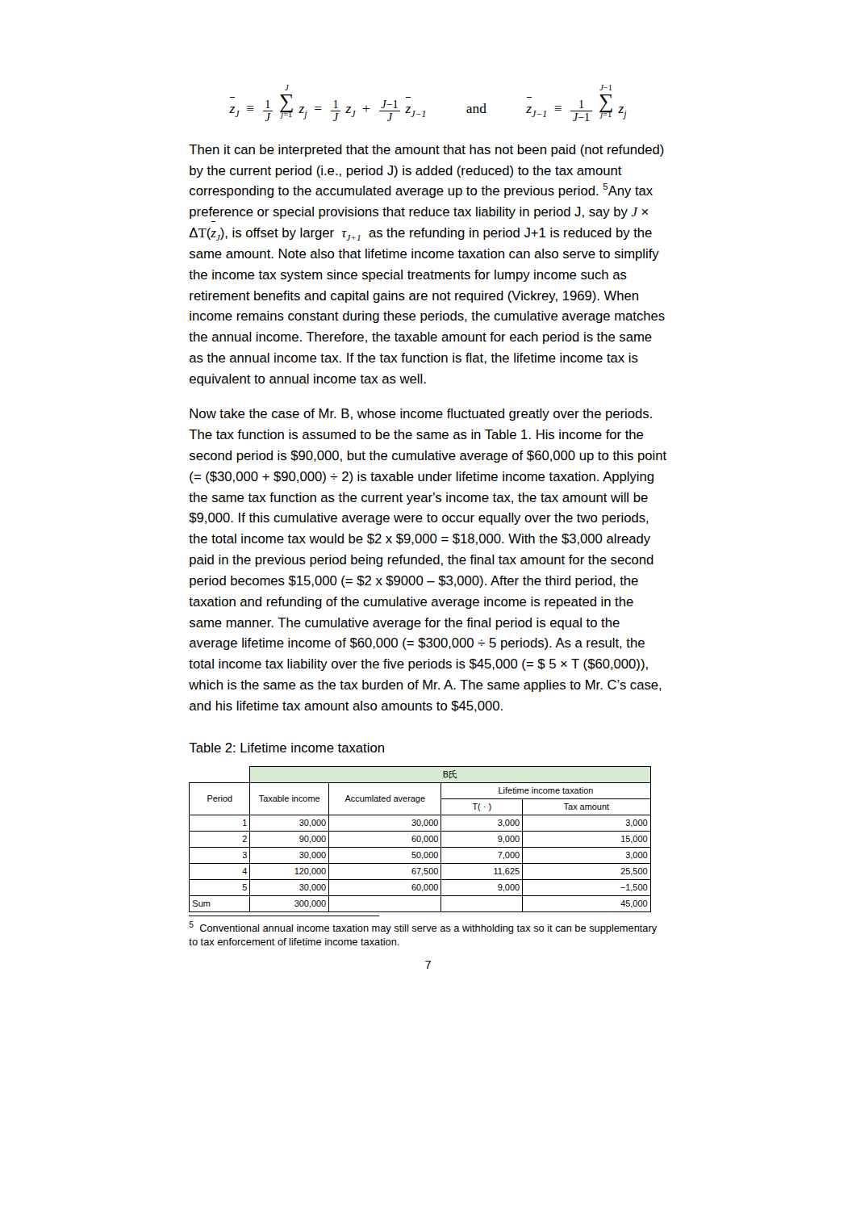zJ ≡ 1 J J∑j=1 zj = 1 J zJ + J−1 J zJ−1 and zJ−1 ≡ 1 J−1 J−1∑j=1 zj
Then it can be interpreted that the amount that has not been paid (not refunded) by the current period (i.e., period J) is added (reduced) to the tax amount corresponding to the accumulated average up to the previous period. 5Any tax preference or special provisions that reduce tax liability in period J, say by J × ΔT(zJ), is offset by larger τJ+1 as the refunding in period J+1 is reduced by the same amount. Note also that lifetime income taxation can also serve to simplify the income tax system since special treatments for lumpy income such as retirement benefits and capital gains are not required (Vickrey, 1969). When income remains constant during these periods, the cumulative average matches the annual income. Therefore, the taxable amount for each period is the same as the annual income tax. If the tax function is flat, the lifetime income tax is equivalent to annual income tax as well.
Now take the case of Mr. B, whose income fluctuated greatly over the periods. The tax function is assumed to be the same as in Table 1. His income for the second period is $90,000, but the cumulative average of $60,000 up to this point (= ($30,000 + $90,000) ÷ 2) is taxable under lifetime income taxation. Applying the same tax function as the current year's income tax, the tax amount will be $9,000. If this cumulative average were to occur equally over the two periods, the total income tax would be $2 x $9,000 = $18,000. With the $3,000 already paid in the previous period being refunded, the final tax amount for the second period becomes $15,000 (= $2 x $9000 – $3,000). After the third period, the taxation and refunding of the cumulative average income is repeated in the same manner. The cumulative average for the final period is equal to the average lifetime income of $60,000 (= $300,000 ÷ 5 periods). As a result, the total income tax liability over the five periods is $45,000 (= $ 5 × T ($60,000)), which is the same as the tax burden of Mr. A. The same applies to Mr. C’s case, and his lifetime tax amount also amounts to $45,000.
Table 2: Lifetime income taxation
| | B氏 |
| Period | Taxable income | Accumlated average | Lifetime income taxation |
| T( · ) | Tax amount |
| 1 | 30,000 | 30,000 | 3,000 | 3,000 |
| 2 | 90,000 | 60,000 | 9,000 | 15,000 |
| 3 | 30,000 | 50,000 | 7,000 | 3,000 |
| 4 | 120,000 | 67,500 | 11,625 | 25,500 |
| 5 | 30,000 | 60,000 | 9,000 | −1,500 |
| Sum | 300,000 | | | 45,000 |
5 Conventional annual income taxation may still serve as a withholding tax so it can be supplementary to tax enforcement of lifetime income taxation.
7